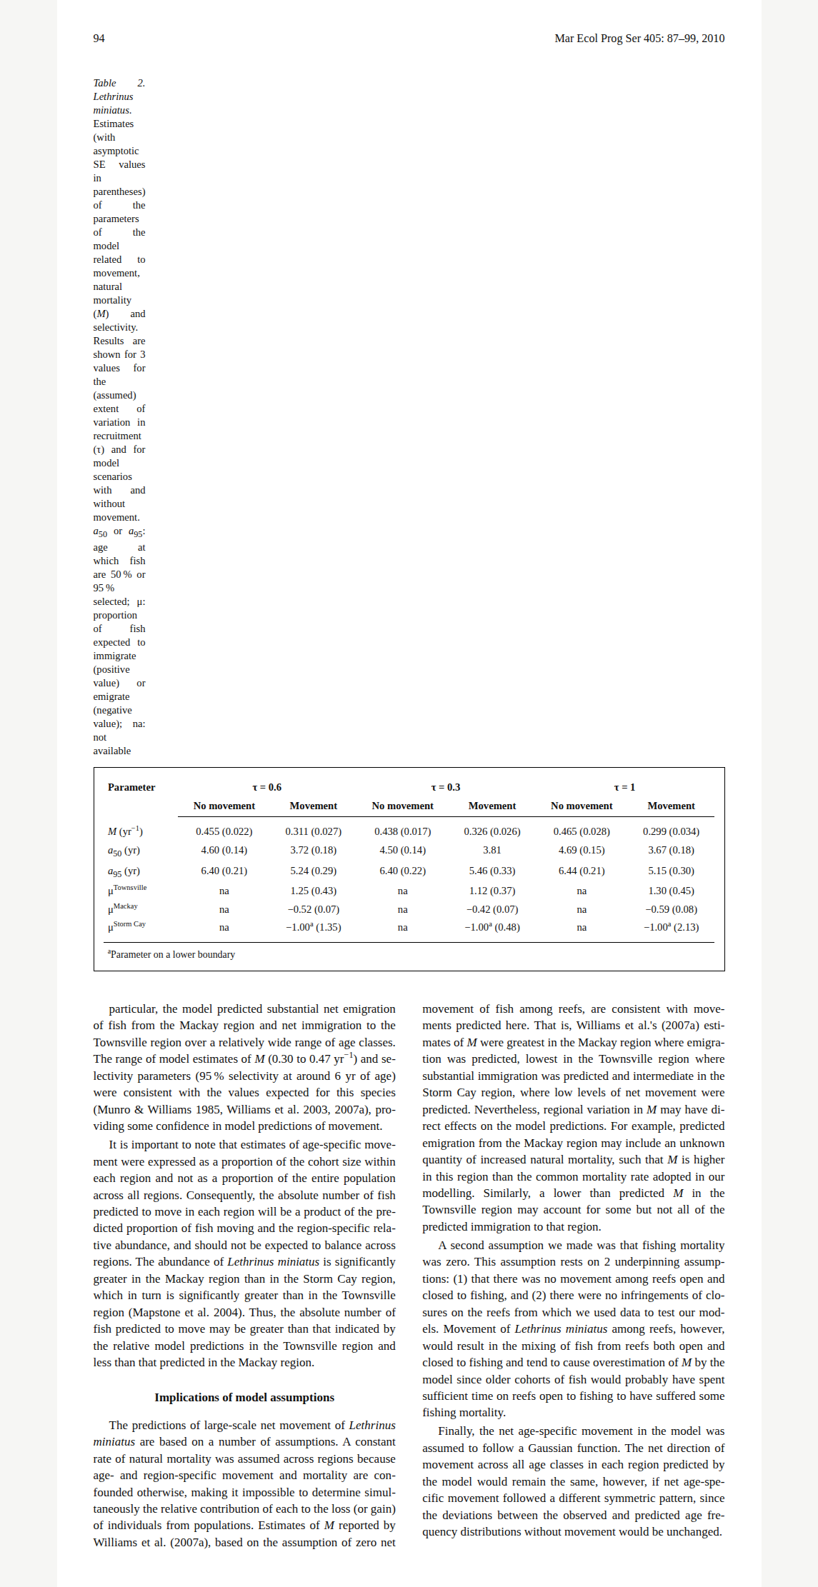94 Mar Ecol Prog Ser 405: 87–99, 2010
Table 2. Lethrinus miniatus . Estimates (with asymptotic SE values in parentheses) of the parameters of the model related to movement, natural mortality ( M ) and selectivity. Results are shown for 3 values for the (assumed) extent of variation in recruitment (τ) and for model scenarios with and without movement. a 50 or a 95 : age at which fish are 50 % or 95 % selected; μ: proportion of fish expected to immigrate (positive value) or emigrate (negative value); na: not available
| Parameter | τ = 0.6 | τ = 0.3 | τ = 1 |
| --- | --- | --- | --- |
| No movement | Movement | No movement | Movement | No movement | Movement |
| M (yr −1 ) | 0.455 (0.022) | 0.311 (0.027) | 0.438 (0.017) | 0.326 (0.026) | 0.465 (0.028) | 0.299 (0.034) |
| a 50 (yr) | 4.60 (0.14) | 3.72 (0.18) | 4.50 (0.14) | 3.81 | 4.69 (0.15) | 3.67 (0.18) |
| a 95 (yr) | 6.40 (0.21) | 5.24 (0.29) | 6.40 (0.22) | 5.46 (0.33) | 6.44 (0.21) | 5.15 (0.30) |
| μ Townsville | na | 1.25 (0.43) | na | 1.12 (0.37) | na | 1.30 (0.45) |
| μ Mackay | na | −0.52 (0.07) | na | −0.42 (0.07) | na | −0.59 (0.08) |
| μ Storm Cay | na | −1.00 a (1.35) | na | −1.00 a (0.48) | na | −1.00 a (2.13) |
| a Parameter on a lower boundary |
particular, the model predicted substantial net emigration of fish from the Mackay region and net immigration to the Townsville region over a relatively wide range of age classes. The range of model estimates of M (0.30 to 0.47 yr−1) and selectivity parameters (95 % selectivity at around 6 yr of age) were consistent with the values expected for this species (Munro & Williams 1985, Williams et al. 2003, 2007a), providing some confidence in model predictions of movement.
It is important to note that estimates of age-specific movement were expressed as a proportion of the cohort size within each region and not as a proportion of the entire population across all regions. Consequently, the absolute number of fish predicted to move in each region will be a product of the predicted proportion of fish moving and the region-specific relative abundance, and should not be expected to balance across regions. The abundance of Lethrinus miniatus is significantly greater in the Mackay region than in the Storm Cay region, which in turn is significantly greater than in the Townsville region (Mapstone et al. 2004). Thus, the absolute number of fish predicted to move may be greater than that indicated by the relative model predictions in the Townsville region and less than that predicted in the Mackay region.
Implications of model assumptions
The predictions of large-scale net movement of Lethrinus miniatus are based on a number of assumptions. A constant rate of natural mortality was assumed across regions because age- and region-specific movement and mortality are confounded otherwise, making it impossible to determine simultaneously the relative contribution of each to the loss (or gain) of individuals from populations. Estimates of M reported by Williams et al. (2007a), based on the assumption of zero net movement of fish among reefs, are consistent with movements predicted here. That is, Williams et al.'s (2007a) estimates of M were greatest in the Mackay region where emigration was predicted, lowest in the Townsville region where substantial immigration was predicted and intermediate in the Storm Cay region, where low levels of net movement were predicted. Nevertheless, regional variation in M may have direct effects on the model predictions. For example, predicted emigration from the Mackay region may include an unknown quantity of increased natural mortality, such that M is higher in this region than the common mortality rate adopted in our modelling. Similarly, a lower than predicted M in the Townsville region may account for some but not all of the predicted immigration to that region.
A second assumption we made was that fishing mortality was zero. This assumption rests on 2 underpinning assumptions: (1) that there was no movement among reefs open and closed to fishing, and (2) there were no infringements of closures on the reefs from which we used data to test our models. Movement of Lethrinus miniatus among reefs, however, would result in the mixing of fish from reefs both open and closed to fishing and tend to cause overestimation of M by the model since older cohorts of fish would probably have spent sufficient time on reefs open to fishing to have suffered some fishing mortality.
Finally, the net age-specific movement in the model was assumed to follow a Gaussian function. The net direction of movement across all age classes in each region predicted by the model would remain the same, however, if net age-specific movement followed a different symmetric pattern, since the deviations between the observed and predicted age frequency distributions without movement would be unchanged.